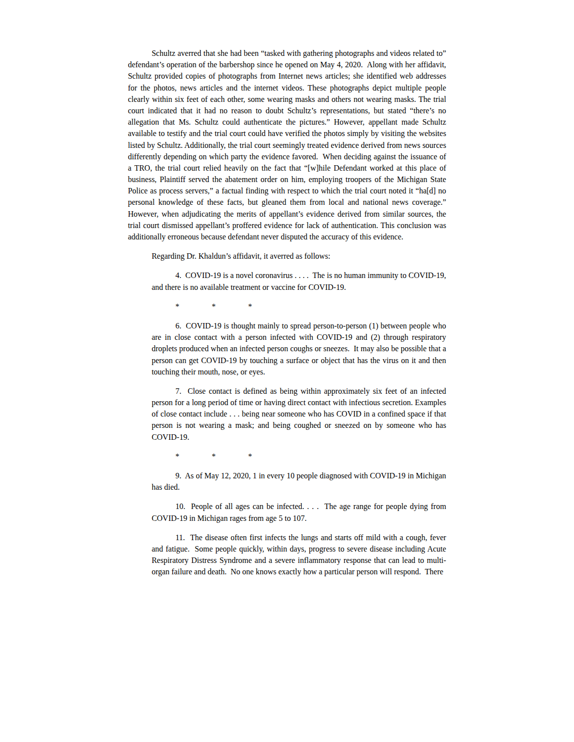Schultz averred that she had been “tasked with gathering photographs and videos related to” defendant’s operation of the barbershop since he opened on May 4, 2020. Along with her affidavit, Schultz provided copies of photographs from Internet news articles; she identified web addresses for the photos, news articles and the internet videos. These photographs depict multiple people clearly within six feet of each other, some wearing masks and others not wearing masks. The trial court indicated that it had no reason to doubt Schultz’s representations, but stated “there’s no allegation that Ms. Schultz could authenticate the pictures.” However, appellant made Schultz available to testify and the trial court could have verified the photos simply by visiting the websites listed by Schultz. Additionally, the trial court seemingly treated evidence derived from news sources differently depending on which party the evidence favored. When deciding against the issuance of a TRO, the trial court relied heavily on the fact that “[w]hile Defendant worked at this place of business, Plaintiff served the abatement order on him, employing troopers of the Michigan State Police as process servers,” a factual finding with respect to which the trial court noted it “ha[d] no personal knowledge of these facts, but gleaned them from local and national news coverage.” However, when adjudicating the merits of appellant’s evidence derived from similar sources, the trial court dismissed appellant’s proffered evidence for lack of authentication. This conclusion was additionally erroneous because defendant never disputed the accuracy of this evidence.
Regarding Dr. Khaldun’s affidavit, it averred as follows:
4. COVID-19 is a novel coronavirus . . . . The is no human immunity to COVID-19, and there is no available treatment or vaccine for COVID-19.
* * *
6. COVID-19 is thought mainly to spread person-to-person (1) between people who are in close contact with a person infected with COVID-19 and (2) through respiratory droplets produced when an infected person coughs or sneezes. It may also be possible that a person can get COVID-19 by touching a surface or object that has the virus on it and then touching their mouth, nose, or eyes.
7. Close contact is defined as being within approximately six feet of an infected person for a long period of time or having direct contact with infectious secretion. Examples of close contact include . . . being near someone who has COVID in a confined space if that person is not wearing a mask; and being coughed or sneezed on by someone who has COVID-19.
* * *
9. As of May 12, 2020, 1 in every 10 people diagnosed with COVID-19 in Michigan has died.
10. People of all ages can be infected. . . . The age range for people dying from COVID-19 in Michigan rages from age 5 to 107.
11. The disease often first infects the lungs and starts off mild with a cough, fever and fatigue. Some people quickly, within days, progress to severe disease including Acute Respiratory Distress Syndrome and a severe inflammatory response that can lead to multi-organ failure and death. No one knows exactly how a particular person will respond. There